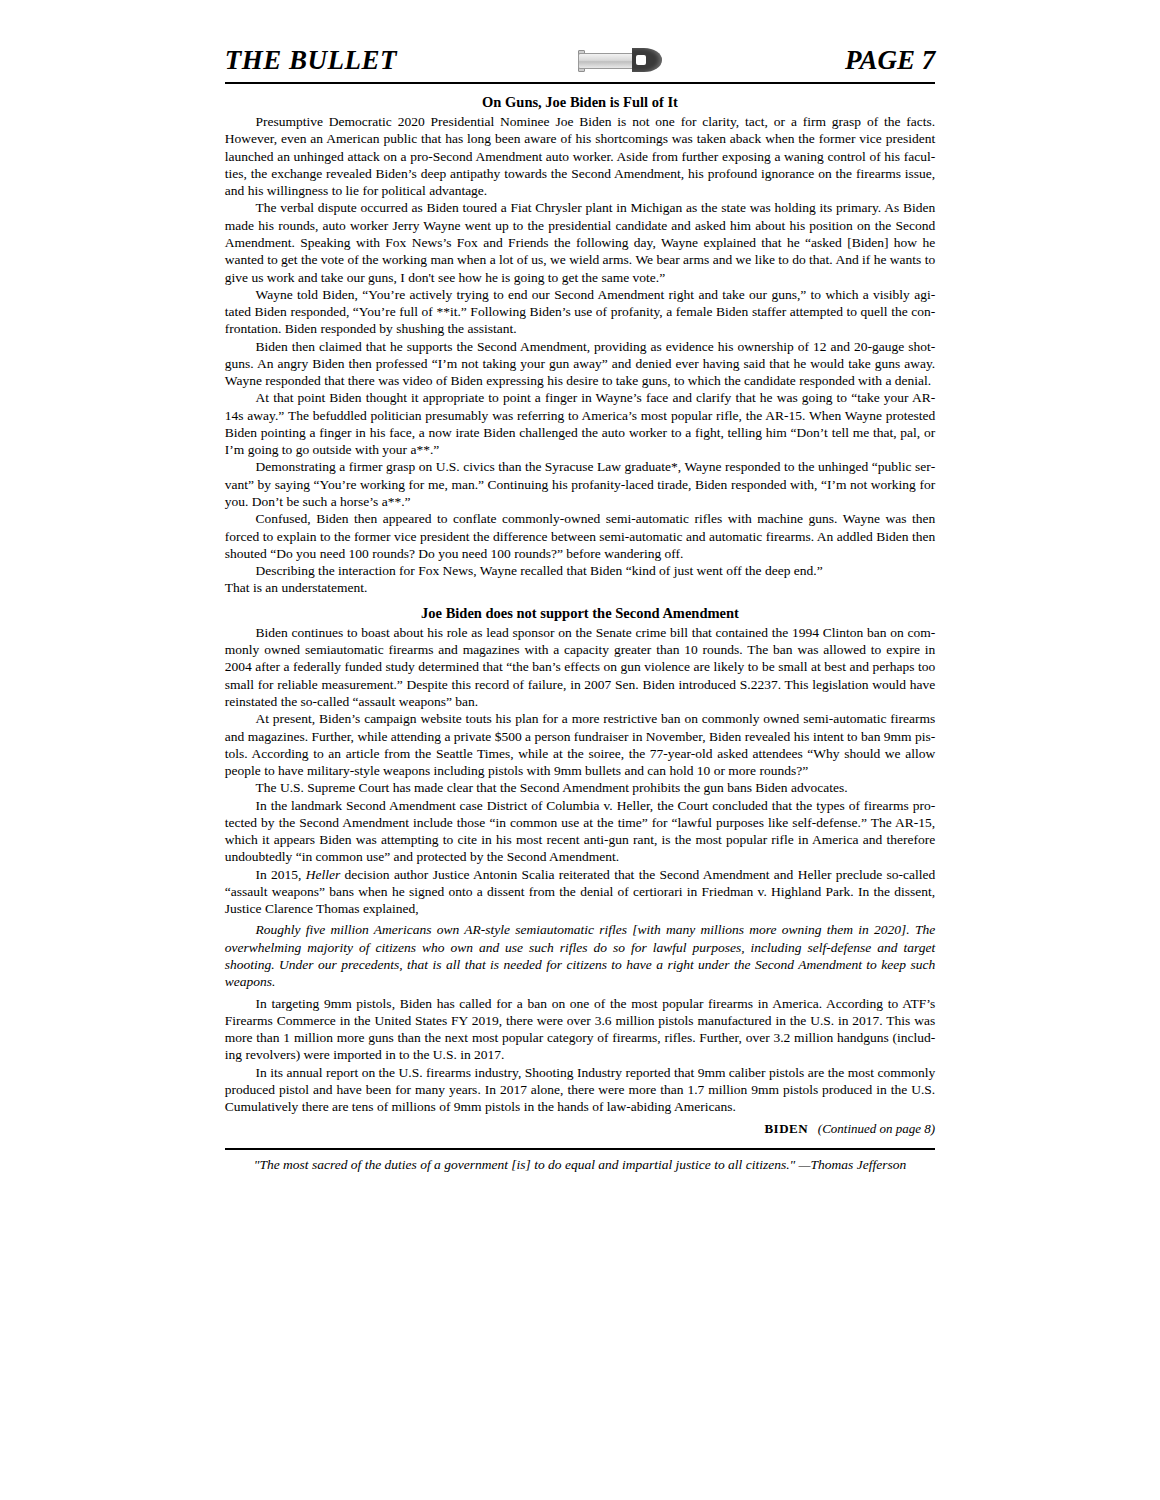THE BULLET
PAGE 7
On Guns, Joe Biden is Full of It
Presumptive Democratic 2020 Presidential Nominee Joe Biden is not one for clarity, tact, or a firm grasp of the facts. However, even an American public that has long been aware of his shortcomings was taken aback when the former vice president launched an unhinged attack on a pro-Second Amendment auto worker. Aside from further exposing a waning control of his faculties, the exchange revealed Biden’s deep antipathy towards the Second Amendment, his profound ignorance on the firearms issue, and his willingness to lie for political advantage.
The verbal dispute occurred as Biden toured a Fiat Chrysler plant in Michigan as the state was holding its primary. As Biden made his rounds, auto worker Jerry Wayne went up to the presidential candidate and asked him about his position on the Second Amendment. Speaking with Fox News’s Fox and Friends the following day, Wayne explained that he “asked [Biden] how he wanted to get the vote of the working man when a lot of us, we wield arms. We bear arms and we like to do that. And if he wants to give us work and take our guns, I don't see how he is going to get the same vote.”
Wayne told Biden, “You’re actively trying to end our Second Amendment right and take our guns,” to which a visibly agitated Biden responded, “You’re full of **it.” Following Biden’s use of profanity, a female Biden staffer attempted to quell the confrontation. Biden responded by shushing the assistant.
Biden then claimed that he supports the Second Amendment, providing as evidence his ownership of 12 and 20-gauge shotguns. An angry Biden then professed “I’m not taking your gun away” and denied ever having said that he would take guns away. Wayne responded that there was video of Biden expressing his desire to take guns, to which the candidate responded with a denial.
At that point Biden thought it appropriate to point a finger in Wayne’s face and clarify that he was going to “take your AR-14s away.” The befuddled politician presumably was referring to America’s most popular rifle, the AR-15. When Wayne protested Biden pointing a finger in his face, a now irate Biden challenged the auto worker to a fight, telling him “Don’t tell me that, pal, or I’m going to go outside with your a**.”
Demonstrating a firmer grasp on U.S. civics than the Syracuse Law graduate*, Wayne responded to the unhinged “public servant” by saying “You’re working for me, man.” Continuing his profanity-laced tirade, Biden responded with, “I’m not working for you. Don’t be such a horse’s a**.”
Confused, Biden then appeared to conflate commonly-owned semi-automatic rifles with machine guns. Wayne was then forced to explain to the former vice president the difference between semi-automatic and automatic firearms. An addled Biden then shouted “Do you need 100 rounds? Do you need 100 rounds?” before wandering off.
Describing the interaction for Fox News, Wayne recalled that Biden “kind of just went off the deep end.”
That is an understatement.
Joe Biden does not support the Second Amendment
Biden continues to boast about his role as lead sponsor on the Senate crime bill that contained the 1994 Clinton ban on commonly owned semiautomatic firearms and magazines with a capacity greater than 10 rounds. The ban was allowed to expire in 2004 after a federally funded study determined that “the ban’s effects on gun violence are likely to be small at best and perhaps too small for reliable measurement.” Despite this record of failure, in 2007 Sen. Biden introduced S.2237. This legislation would have reinstated the so-called “assault weapons” ban.
At present, Biden’s campaign website touts his plan for a more restrictive ban on commonly owned semi-automatic firearms and magazines. Further, while attending a private $500 a person fundraiser in November, Biden revealed his intent to ban 9mm pistols. According to an article from the Seattle Times, while at the soiree, the 77-year-old asked attendees “Why should we allow people to have military-style weapons including pistols with 9mm bullets and can hold 10 or more rounds?”
The U.S. Supreme Court has made clear that the Second Amendment prohibits the gun bans Biden advocates.
In the landmark Second Amendment case District of Columbia v. Heller, the Court concluded that the types of firearms protected by the Second Amendment include those “in common use at the time” for “lawful purposes like self-defense.” The AR-15, which it appears Biden was attempting to cite in his most recent anti-gun rant, is the most popular rifle in America and therefore undoubtedly “in common use” and protected by the Second Amendment.
In 2015, Heller decision author Justice Antonin Scalia reiterated that the Second Amendment and Heller preclude so-called “assault weapons” bans when he signed onto a dissent from the denial of certiorari in Friedman v. Highland Park. In the dissent, Justice Clarence Thomas explained,
Roughly five million Americans own AR-style semiautomatic rifles [with many millions more owning them in 2020]. The overwhelming majority of citizens who own and use such rifles do so for lawful purposes, including self-defense and target shooting. Under our precedents, that is all that is needed for citizens to have a right under the Second Amendment to keep such weapons.
In targeting 9mm pistols, Biden has called for a ban on one of the most popular firearms in America. According to ATF’s Firearms Commerce in the United States FY 2019, there were over 3.6 million pistols manufactured in the U.S. in 2017. This was more than 1 million more guns than the next most popular category of firearms, rifles. Further, over 3.2 million handguns (including revolvers) were imported in to the U.S. in 2017.
In its annual report on the U.S. firearms industry, Shooting Industry reported that 9mm caliber pistols are the most commonly produced pistol and have been for many years. In 2017 alone, there were more than 1.7 million 9mm pistols produced in the U.S. Cumulatively there are tens of millions of 9mm pistols in the hands of law-abiding Americans.
BIDEN (Continued on page 8)
"The most sacred of the duties of a government [is] to do equal and impartial justice to all citizens." —Thomas Jefferson